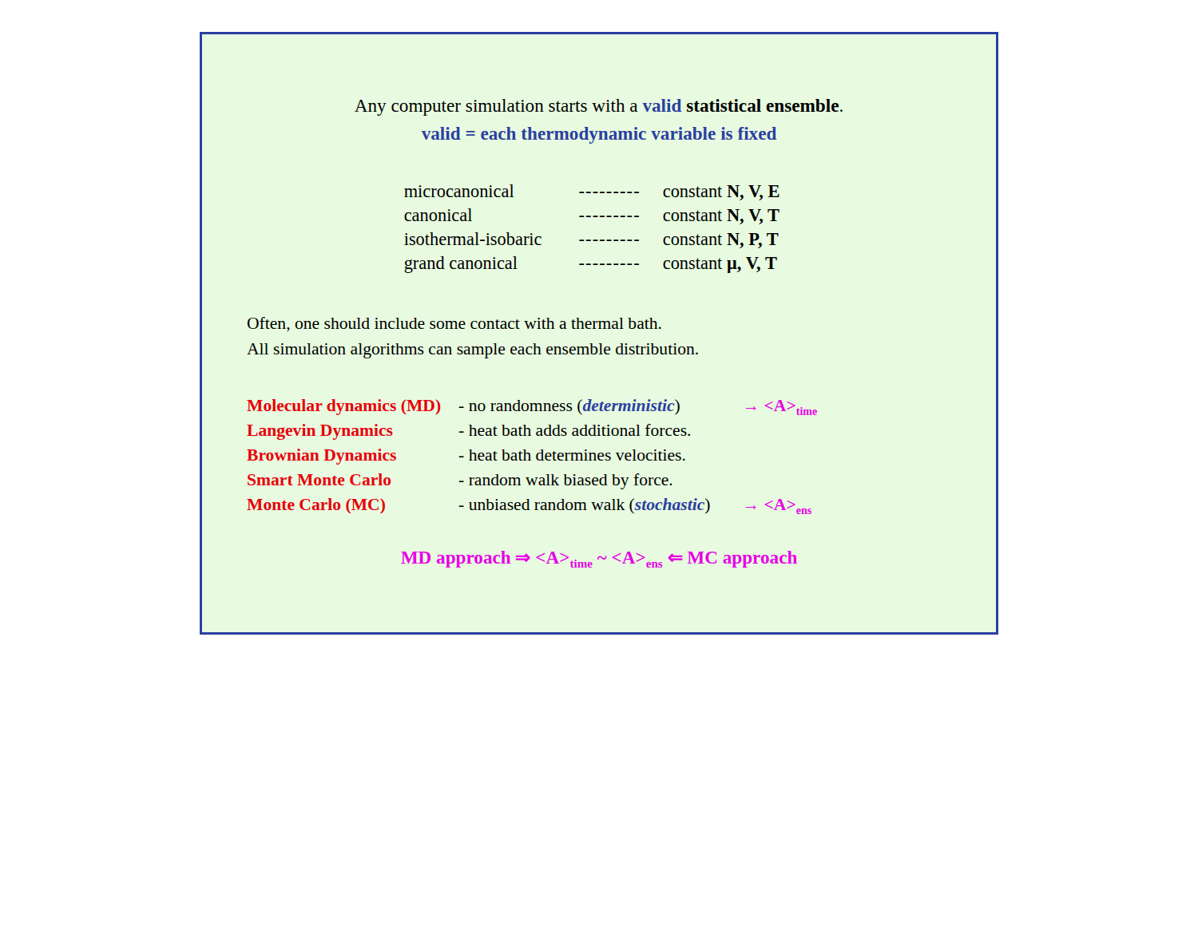Any computer simulation starts with a valid statistical ensemble.
valid = each thermodynamic variable is fixed
| microcanonical | --------- | constant N, V, E |
| canonical | --------- | constant N, V, T |
| isothermal-isobaric | --------- | constant N, P, T |
| grand canonical | --------- | constant μ, V, T |
Often, one should include some contact with a thermal bath.
All simulation algorithms can sample each ensemble distribution.
| Molecular dynamics (MD) | - no randomness ( deterministic ) | → <A> time |
| Langevin Dynamics | - heat bath adds additional forces. | |
| Brownian Dynamics | - heat bath determines velocities. | |
| Smart Monte Carlo | - random walk biased by force. | |
| Monte Carlo (MC) | - unbiased random walk ( stochastic ) | → <A> ens |
MD approach ⇒ <A>time ~ <A>ens ⇐ MC approach